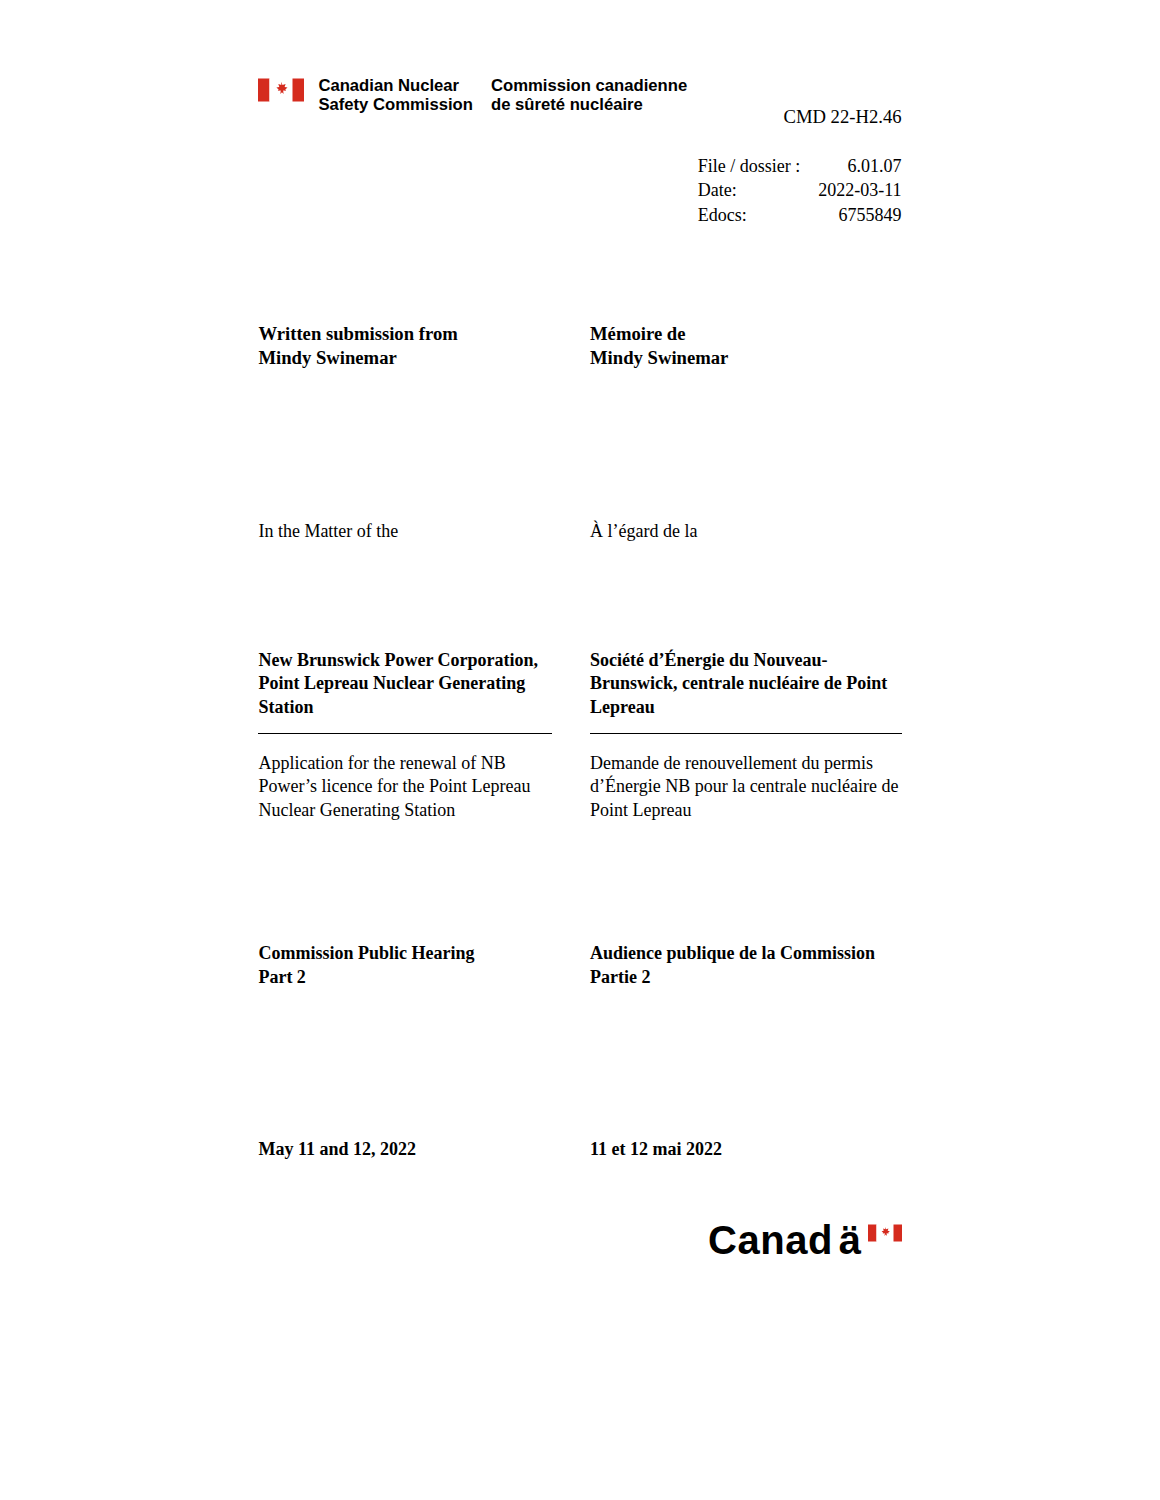Canadian Nuclear
Safety Commission Commission canadienne
de sûreté nucléaire
CMD 22-H2.46
| File / dossier : | 6.01.07 |
| Date: | 2022-03-11 |
| Edocs: | 6755849 |
Written submission from
Mindy Swinemar
In the Matter of the
New Brunswick Power Corporation,
Point Lepreau Nuclear Generating Station
Application for the renewal of NB Power’s licence for the Point Lepreau Nuclear Generating Station
Commission Public Hearing
Part 2
May 11 and 12, 2022
Mémoire de
Mindy Swinemar
À l’égard de la
Société d’Énergie du Nouveau-Brunswick, centrale nucléaire de Point Lepreau
Demande de renouvellement du permis d’Énergie NB pour la centrale nucléaire de Point Lepreau
Audience publique de la Commission
Partie 2
11 et 12 mai 2022
Canadä